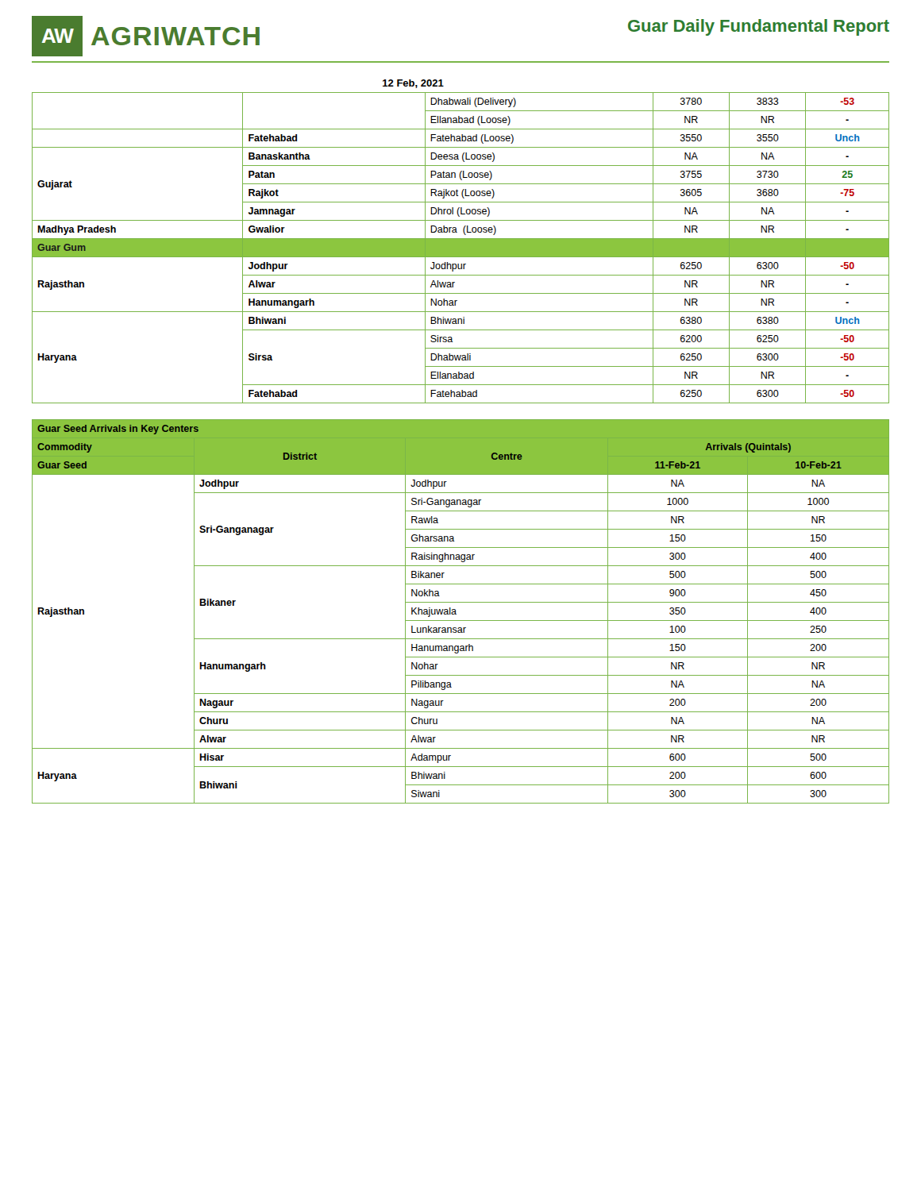AW
AGRIWATCH
Guar Daily Fundamental Report
12 Feb, 2021
| | | Dhabwali (Delivery) | 3780 | 3833 | -53 |
| Ellanabad (Loose) | NR | NR | - |
| | Fatehabad | Fatehabad (Loose) | 3550 | 3550 | Unch |
| Gujarat | Banaskantha | Deesa (Loose) | NA | NA | - |
| Patan | Patan (Loose) | 3755 | 3730 | 25 |
| Rajkot | Rajkot (Loose) | 3605 | 3680 | -75 |
| Jamnagar | Dhrol (Loose) | NA | NA | - |
| Madhya Pradesh | Gwalior | Dabra (Loose) | NR | NR | - |
| Guar Gum | | | | | |
| Rajasthan | Jodhpur | Jodhpur | 6250 | 6300 | -50 |
| Alwar | Alwar | NR | NR | - |
| Hanumangarh | Nohar | NR | NR | - |
| Haryana | Bhiwani | Bhiwani | 6380 | 6380 | Unch |
| Sirsa | Sirsa | 6200 | 6250 | -50 |
| Dhabwali | 6250 | 6300 | -50 |
| Ellanabad | NR | NR | - |
| Fatehabad | Fatehabad | 6250 | 6300 | -50 |
| Guar Seed Arrivals in Key Centers |
| Commodity | District | Centre | Arrivals (Quintals) |
| Guar Seed | 11-Feb-21 | 10-Feb-21 |
| Rajasthan | Jodhpur | Jodhpur | NA | NA |
| Sri-Ganganagar | Sri-Ganganagar | 1000 | 1000 |
| Rawla | NR | NR |
| Gharsana | 150 | 150 |
| Raisinghnagar | 300 | 400 |
| Bikaner | Bikaner | 500 | 500 |
| Nokha | 900 | 450 |
| Khajuwala | 350 | 400 |
| Lunkaransar | 100 | 250 |
| Hanumangarh | Hanumangarh | 150 | 200 |
| Nohar | NR | NR |
| Pilibanga | NA | NA |
| Nagaur | Nagaur | 200 | 200 |
| Churu | Churu | NA | NA |
| Alwar | Alwar | NR | NR |
| Haryana | Hisar | Adampur | 600 | 500 |
| Bhiwani | Bhiwani | 200 | 600 |
| Siwani | 300 | 300 |